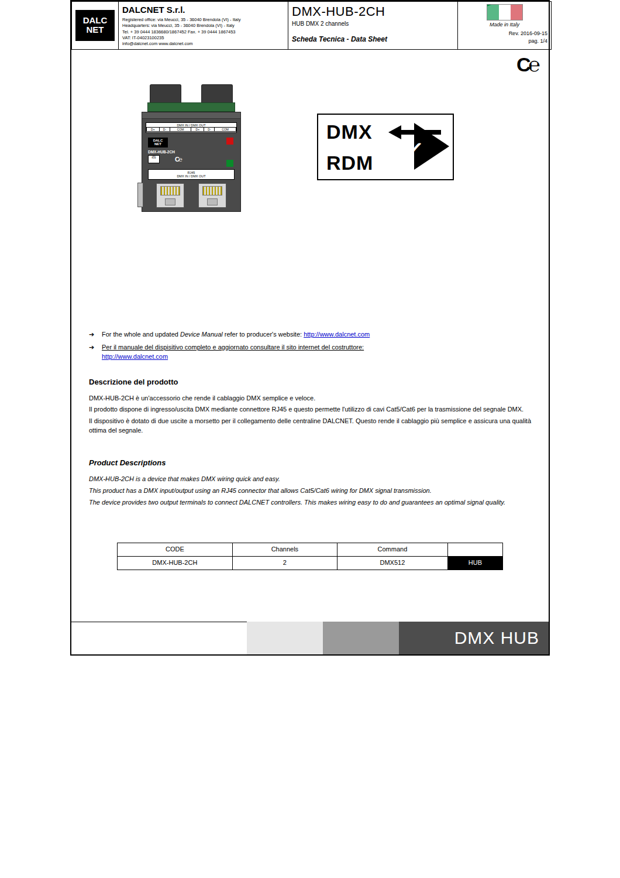DALC
NET
DALCNET S.r.l.
Registered office: via Meucci, 35 - 36040 Brendola (VI) - Italy
Headquarters: via Meucci, 35 - 36040 Brendola (VI) - Italy
Tel. + 39 0444 1836680/1867452 Fax. + 39 0444 1867453
VAT: IT-04023100235
info@dalcnet.com www.dalcnet.com
DMX-HUB-2CH
HUB DMX 2 channels
Scheda Tecnica - Data Sheet
Made in Italy
Rev. 2016-09-15
pag. 1/4
C℮
DMX IN / DMX OUT
| D+ | D- | COM | D+ | D- | COM |
DALC
NET
DMX-HUB-2CH
DMX
RDM
C℮
RJ45
DMX IN / DMX OUT
DMX
RDM
✓
For the whole and updated Device Manual refer to producer's website: http://www.dalcnet.com
Per il manuale del dispisitivo completo e aggiornato consultare il sito internet del costruttore:
http://www.dalcnet.com
Descrizione del prodotto
DMX-HUB-2CH è un'accessorio che rende il cablaggio DMX semplice e veloce.
Il prodotto dispone di ingresso/uscita DMX mediante connettore RJ45 e questo permette l'utilizzo di cavi Cat5/Cat6 per la trasmissione del segnale DMX.
Il dispositivo è dotato di due uscite a morsetto per il collegamento delle centraline DALCNET. Questo rende il cablaggio più semplice e assicura una qualità ottima del segnale.
Product Descriptions
DMX-HUB-2CH is a device that makes DMX wiring quick and easy.
This product has a DMX input/output using an RJ45 connector that allows Cat5/Cat6 wiring for DMX signal transmission.
The device provides two output terminals to connect DALCNET controllers. This makes wiring easy to do and guarantees an optimal signal quality.
| CODE | Channels | Command | |
| DMX-HUB-2CH | 2 | DMX512 | HUB |
DMX HUB